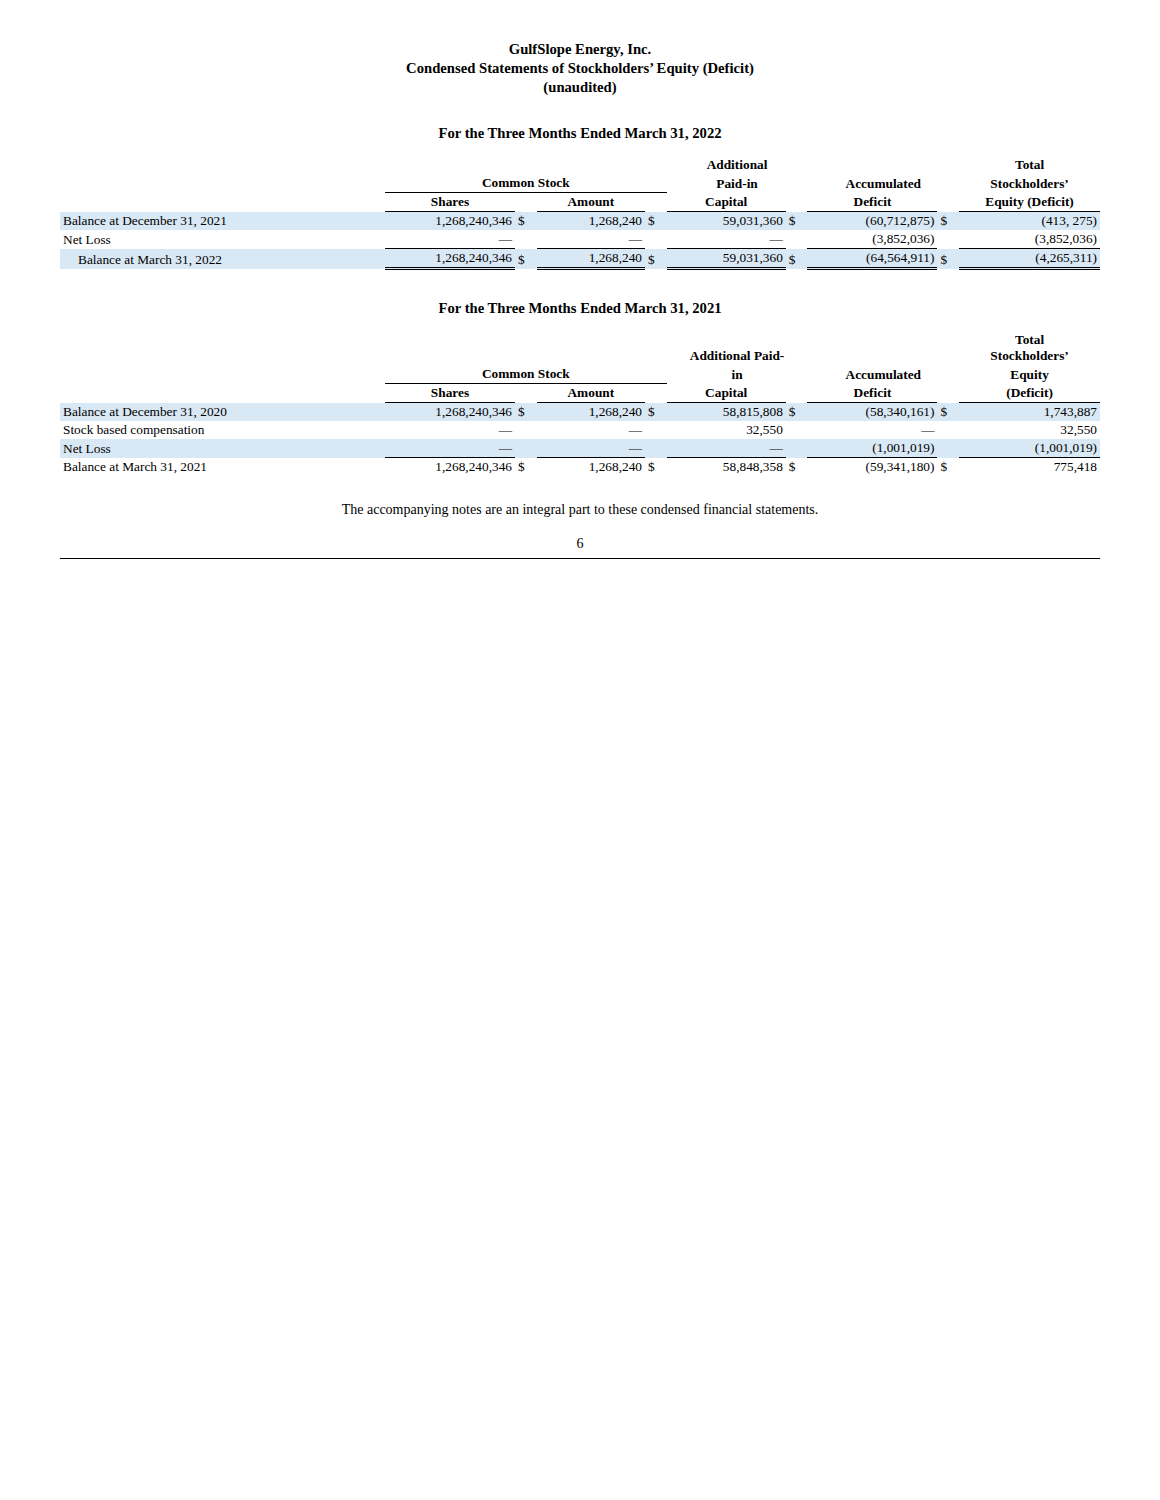GulfSlope Energy, Inc.
Condensed Statements of Stockholders’ Equity (Deficit)
(unaudited)
For the Three Months Ended March 31, 2022
| | | Additional | | Total |
| | Common Stock | Paid-in | Accumulated | Stockholders’ |
| | Shares | | Amount | | Capital | | Deficit | | Equity (Deficit) |
| Balance at December 31, 2021 | 1,268,240,346 | $ | 1,268,240 | $ | 59,031,360 | $ | (60,712,875) | $ | (413, 275) |
| Net Loss | — | | — | | — | | (3,852,036) | | (3,852,036) |
| Balance at March 31, 2022 | 1,268,240,346 | $ | 1,268,240 | $ | 59,031,360 | $ | (64,564,911) | $ | (4,265,311) |
For the Three Months Ended March 31, 2021
| | | Additional Paid- | | Total Stockholders’ |
| | Common Stock | in | Accumulated | Equity |
| | Shares | | Amount | | Capital | | Deficit | | (Deficit) |
| Balance at December 31, 2020 | 1,268,240,346 | $ | 1,268,240 | $ | 58,815,808 | $ | (58,340,161) | $ | 1,743,887 |
| Stock based compensation | — | | — | | 32,550 | | — | | 32,550 |
| Net Loss | — | | — | | — | | (1,001,019) | | (1,001,019) |
| Balance at March 31, 2021 | 1,268,240,346 | $ | 1,268,240 | $ | 58,848,358 | $ | (59,341,180) | $ | 775,418 |
The accompanying notes are an integral part to these condensed financial statements.
6